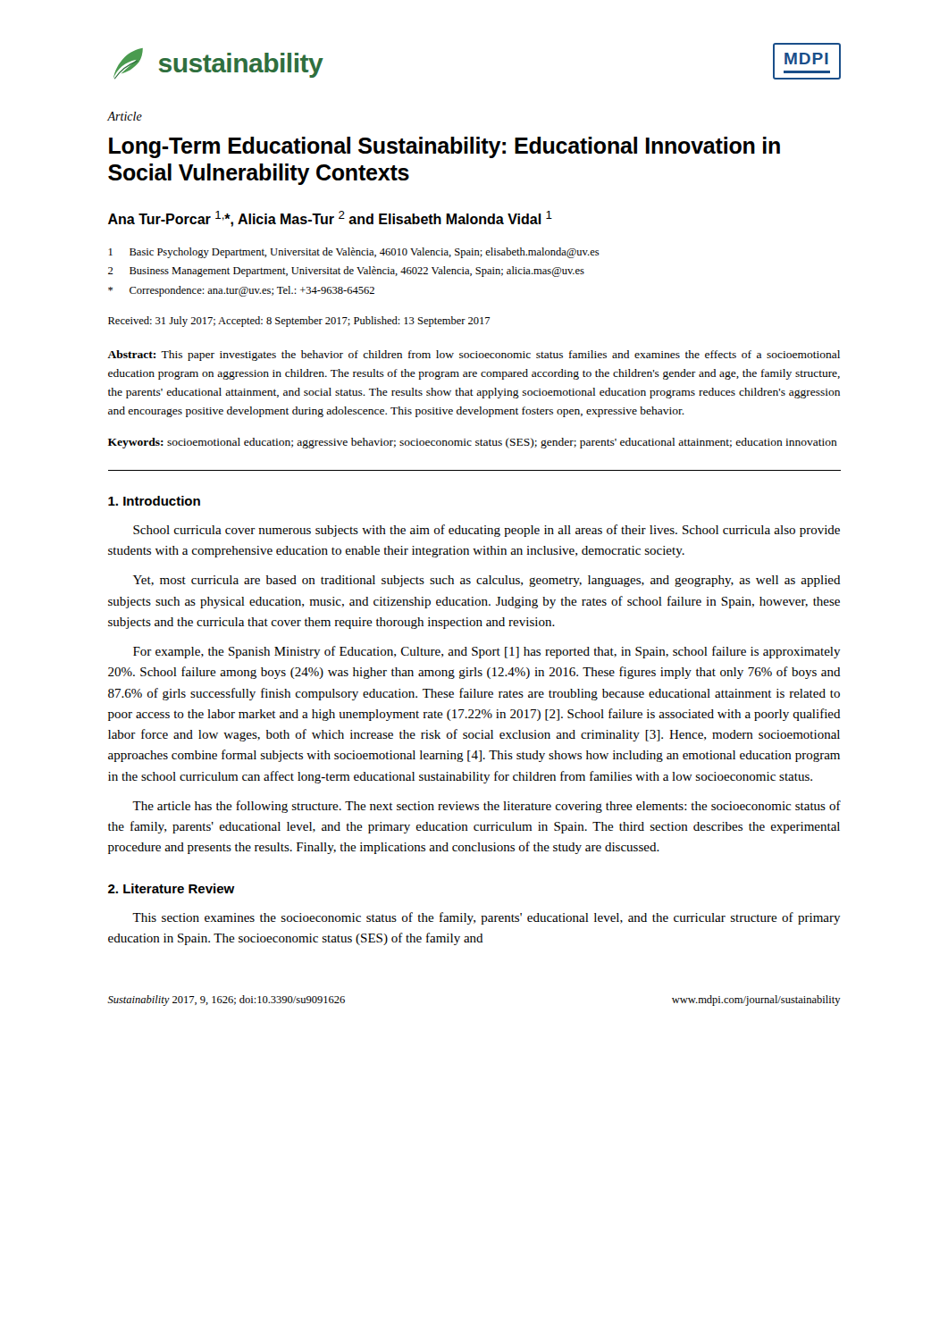sustainability
MDPI
Article
Long-Term Educational Sustainability: Educational Innovation in Social Vulnerability Contexts
Ana Tur-Porcar 1,*, Alicia Mas-Tur 2 and Elisabeth Malonda Vidal 1
1 Basic Psychology Department, Universitat de València, 46010 Valencia, Spain; elisabeth.malonda@uv.es
2 Business Management Department, Universitat de València, 46022 Valencia, Spain; alicia.mas@uv.es
*Correspondence: ana.tur@uv.es; Tel.: +34-9638-64562
Received: 31 July 2017; Accepted: 8 September 2017; Published: 13 September 2017
Abstract: This paper investigates the behavior of children from low socioeconomic status families and examines the effects of a socioemotional education program on aggression in children. The results of the program are compared according to the children's gender and age, the family structure, the parents' educational attainment, and social status. The results show that applying socioemotional education programs reduces children's aggression and encourages positive development during adolescence. This positive development fosters open, expressive behavior.
Keywords: socioemotional education; aggressive behavior; socioeconomic status (SES); gender; parents' educational attainment; education innovation
1. Introduction
School curricula cover numerous subjects with the aim of educating people in all areas of their lives. School curricula also provide students with a comprehensive education to enable their integration within an inclusive, democratic society.
Yet, most curricula are based on traditional subjects such as calculus, geometry, languages, and geography, as well as applied subjects such as physical education, music, and citizenship education. Judging by the rates of school failure in Spain, however, these subjects and the curricula that cover them require thorough inspection and revision.
For example, the Spanish Ministry of Education, Culture, and Sport [1] has reported that, in Spain, school failure is approximately 20%. School failure among boys (24%) was higher than among girls (12.4%) in 2016. These figures imply that only 76% of boys and 87.6% of girls successfully finish compulsory education. These failure rates are troubling because educational attainment is related to poor access to the labor market and a high unemployment rate (17.22% in 2017) [2]. School failure is associated with a poorly qualified labor force and low wages, both of which increase the risk of social exclusion and criminality [3]. Hence, modern socioemotional approaches combine formal subjects with socioemotional learning [4]. This study shows how including an emotional education program in the school curriculum can affect long-term educational sustainability for children from families with a low socioeconomic status.
The article has the following structure. The next section reviews the literature covering three elements: the socioeconomic status of the family, parents' educational level, and the primary education curriculum in Spain. The third section describes the experimental procedure and presents the results. Finally, the implications and conclusions of the study are discussed.
2. Literature Review
This section examines the socioeconomic status of the family, parents' educational level, and the curricular structure of primary education in Spain. The socioeconomic status (SES) of the family and
Sustainability 2017, 9, 1626; doi:10.3390/su9091626
www.mdpi.com/journal/sustainability